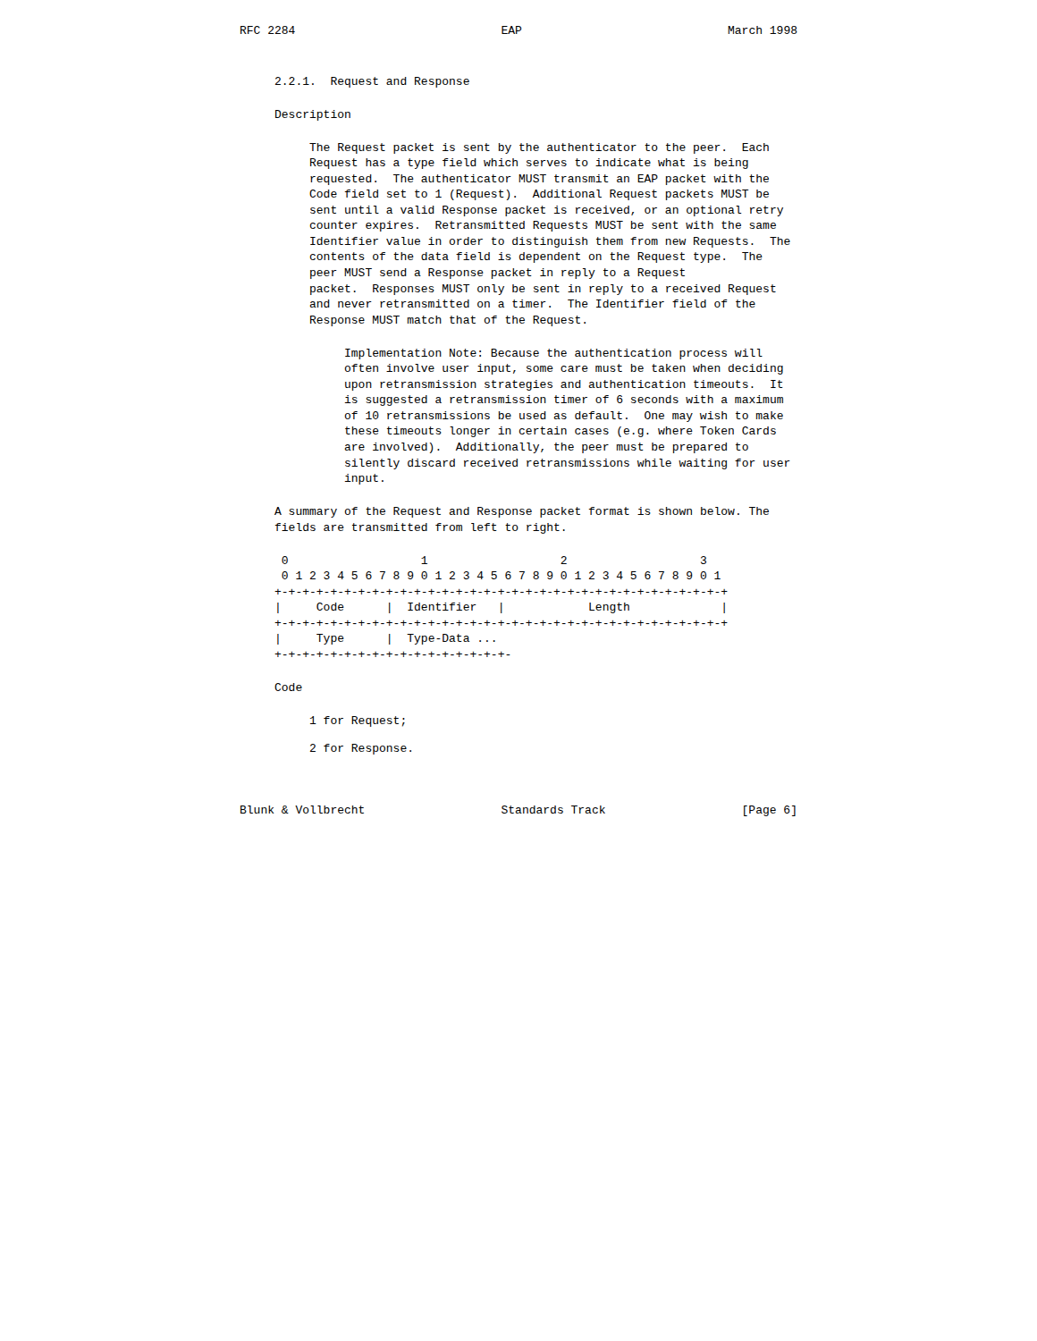RFC 2284 EAP March 1998
2.2.1. Request and Response
Description
The Request packet is sent by the authenticator to the peer. Each Request has a type field which serves to indicate what is being requested. The authenticator MUST transmit an EAP packet with the Code field set to 1 (Request). Additional Request packets MUST be sent until a valid Response packet is received, or an optional retry counter expires. Retransmitted Requests MUST be sent with the same Identifier value in order to distinguish them from new Requests. The contents of the data field is dependent on the Request type. The peer MUST send a Response packet in reply to a Request packet. Responses MUST only be sent in reply to a received Request and never retransmitted on a timer. The Identifier field of the Response MUST match that of the Request.
Implementation Note: Because the authentication process will often involve user input, some care must be taken when deciding upon retransmission strategies and authentication timeouts. It is suggested a retransmission timer of 6 seconds with a maximum of 10 retransmissions be used as default. One may wish to make these timeouts longer in certain cases (e.g. where Token Cards are involved). Additionally, the peer must be prepared to silently discard received retransmissions while waiting for user input.
A summary of the Request and Response packet format is shown below. The fields are transmitted from left to right.
 0                   1                   2                   3
 0 1 2 3 4 5 6 7 8 9 0 1 2 3 4 5 6 7 8 9 0 1 2 3 4 5 6 7 8 9 0 1
+-+-+-+-+-+-+-+-+-+-+-+-+-+-+-+-+-+-+-+-+-+-+-+-+-+-+-+-+-+-+-+-+
|     Code      |  Identifier   |            Length             |
+-+-+-+-+-+-+-+-+-+-+-+-+-+-+-+-+-+-+-+-+-+-+-+-+-+-+-+-+-+-+-+-+
|     Type      |  Type-Data ...
+-+-+-+-+-+-+-+-+-+-+-+-+-+-+-+-+-
Code
1 for Request;
2 for Response.
Blunk & Vollbrecht Standards Track [Page 6]